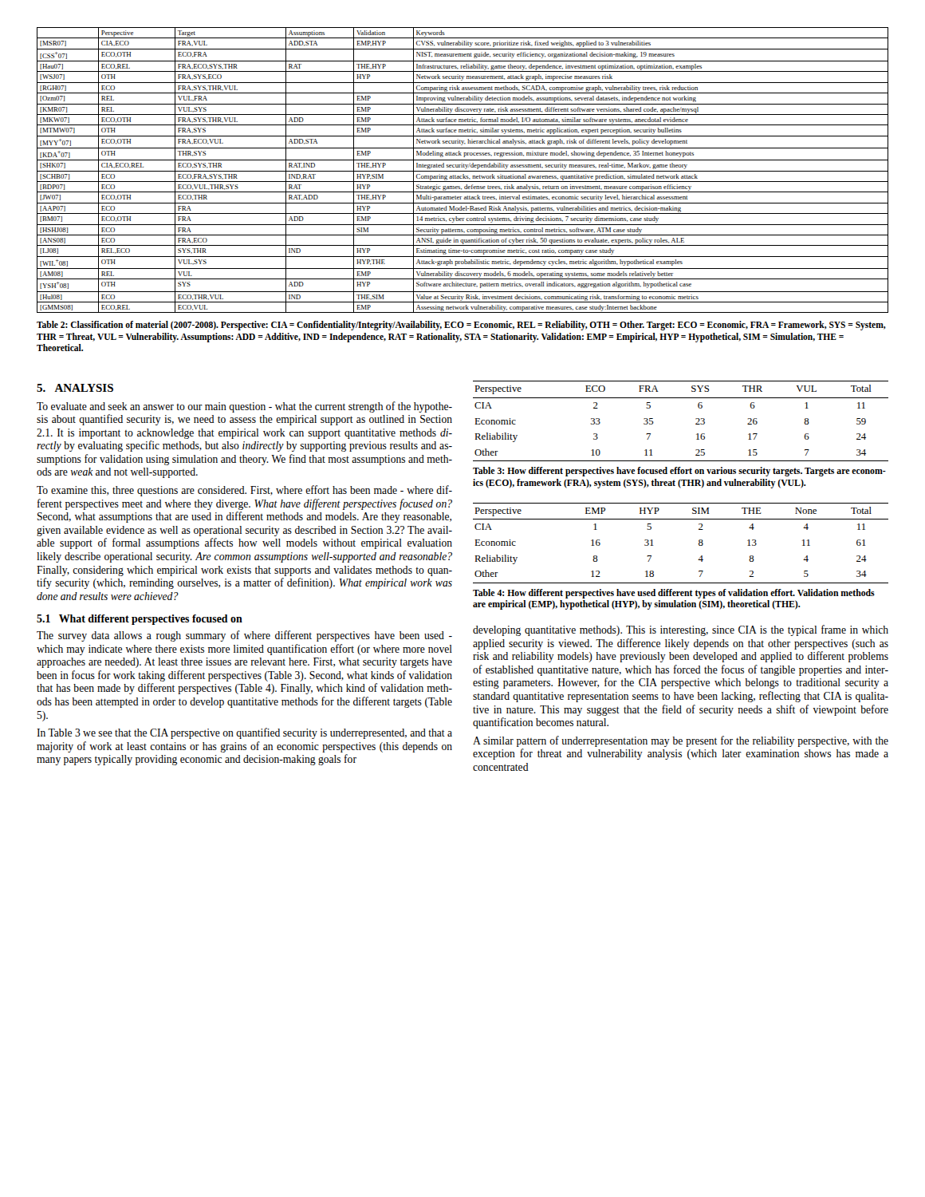| | Perspective | Target | Assumptions | Validation | Keywords |
| --- | --- | --- | --- | --- | --- |
| [MSR07] | CIA,ECO | FRA,VUL | ADD,STA | EMP,HYP | CVSS, vulnerability score, prioritize risk, fixed weights, applied to 3 vulnerabilities |
| [CSS + 07] | ECO,OTH | ECO,FRA | | | NIST, measurement guide, security efficiency, organizational decision-making, 19 measures |
| [Hau07] | ECO,REL | FRA,ECO,SYS,THR | RAT | THE,HYP | Infrastructures, reliability, game theory, dependence, investment optimization, optimization, examples |
| [WSJ07] | OTH | FRA,SYS,ECO | | HYP | Network security measurement, attack graph, imprecise measures risk |
| [RGH07] | ECO | FRA,SYS,THR,VUL | | | Comparing risk assessment methods, SCADA, compromise graph, vulnerability trees, risk reduction |
| [Ozm07] | REL | VUL,FRA | | EMP | Improving vulnerability detection models, assumptions, several datasets, independence not working |
| [KMR07] | REL | VUL,SYS | | EMP | Vulnerability discovery rate, risk assessment, different software versions, shared code, apache/mysql |
| [MKW07] | ECO,OTH | FRA,SYS,THR,VUL | ADD | EMP | Attack surface metric, formal model, I/O automata, similar software systems, anecdotal evidence |
| [MTMW07] | OTH | FRA,SYS | | EMP | Attack surface metric, similar systems, metric application, expert perception, security bulletins |
| [MYY + 07] | ECO,OTH | FRA,ECO,VUL | ADD,STA | | Network security, hierarchical analysis, attack graph, risk of different levels, policy development |
| [KDA + 07] | OTH | THR,SYS | | EMP | Modeling attack processes, regression, mixture model, showing dependence, 35 Internet honeypots |
| [SHK07] | CIA,ECO,REL | ECO,SYS,THR | RAT,IND | THE,HYP | Integrated security/dependability assessment, security measures, real-time, Markov, game theory |
| [SCHB07] | ECO | ECO,FRA,SYS,THR | IND,RAT | HYP,SIM | Comparing attacks, network situational awareness, quantitative prediction, simulated network attack |
| [BDP07] | ECO | ECO,VUL,THR,SYS | RAT | HYP | Strategic games, defense trees, risk analysis, return on investment, measure comparison efficiency |
| [JW07] | ECO,OTH | ECO,THR | RAT,ADD | THE,HYP | Multi-parameter attack trees, interval estimates, economic security level, hierarchical assessment |
| [AAP07] | ECO | FRA | | HYP | Automated Model-Based Risk Analysis, patterns, vulnerabilities and metrics, decision-making |
| [BM07] | ECO,OTH | FRA | ADD | EMP | 14 metrics, cyber control systems, driving decisions, 7 security dimensions, case study |
| [HSHJ08] | ECO | FRA | | SIM | Security patterns, composing metrics, control metrics, software, ATM case study |
| [ANS08] | ECO | FRA,ECO | | | ANSI, guide in quantification of cyber risk, 50 questions to evaluate, experts, policy roles, ALE |
| [LJ08] | REL,ECO | SYS,THR | IND | HYP | Estimating time-to-compromise metric, cost ratio, company case study |
| [WIL + 08] | OTH | VUL,SYS | | HYP,THE | Attack-graph probabilistic metric, dependency cycles, metric algorithm, hypothetical examples |
| [AM08] | REL | VUL | | EMP | Vulnerability discovery models, 6 models, operating systems, some models relatively better |
| [YSH + 08] | OTH | SYS | ADD | HYP | Software architecture, pattern metrics, overall indicators, aggregation algorithm, hypothetical case |
| [Hul08] | ECO | ECO,THR,VUL | IND | THE,SIM | Value at Security Risk, investment decisions, communicating risk, transforming to economic metrics |
| [GMMS08] | ECO,REL | ECO,VUL | | EMP | Assessing network vulnerability, comparative measures, case study:Internet backbone |
Table 2: Classification of material (2007-2008). Perspective: CIA = Confidentiality/Integrity/Availability, ECO = Economic, REL = Reliability, OTH = Other. Target: ECO = Economic, FRA = Framework, SYS = System, THR = Threat, VUL = Vulnerability. Assumptions: ADD = Additive, IND = Independence, RAT = Rationality, STA = Stationarity. Validation: EMP = Empirical, HYP = Hypothetical, SIM = Simulation, THE = Theoretical.
5. ANALYSIS
To evaluate and seek an answer to our main question - what the current strength of the hypothesis about quantified security is, we need to assess the empirical support as outlined in Section 2.1. It is important to acknowledge that empirical work can support quantitative methods directly by evaluating specific methods, but also indirectly by supporting previous results and assumptions for validation using simulation and theory. We find that most assumptions and methods are weak and not well-supported.
To examine this, three questions are considered. First, where effort has been made - where different perspectives meet and where they diverge. What have different perspectives focused on? Second, what assumptions that are used in different methods and models. Are they reasonable, given available evidence as well as operational security as described in Section 3.2? The available support of formal assumptions affects how well models without empirical evaluation likely describe operational security. Are common assumptions well-supported and reasonable? Finally, considering which empirical work exists that supports and validates methods to quantify security (which, reminding ourselves, is a matter of definition). What empirical work was done and results were achieved?
5.1 What different perspectives focused on
The survey data allows a rough summary of where different perspectives have been used - which may indicate where there exists more limited quantification effort (or where more novel approaches are needed). At least three issues are relevant here. First, what security targets have been in focus for work taking different perspectives (Table 3). Second, what kinds of validation that has been made by different perspectives (Table 4). Finally, which kind of validation methods has been attempted in order to develop quantitative methods for the different targets (Table 5).
In Table 3 we see that the CIA perspective on quantified security is underrepresented, and that a majority of work at least contains or has grains of an economic perspectives (this depends on many papers typically providing economic and decision-making goals for
| Perspective | ECO | FRA | SYS | THR | VUL | Total |
| --- | --- | --- | --- | --- | --- | --- |
| CIA | 2 | 5 | 6 | 6 | 1 | 11 |
| Economic | 33 | 35 | 23 | 26 | 8 | 59 |
| Reliability | 3 | 7 | 16 | 17 | 6 | 24 |
| Other | 10 | 11 | 25 | 15 | 7 | 34 |
Table 3: How different perspectives have focused effort on various security targets. Targets are economics (ECO), framework (FRA), system (SYS), threat (THR) and vulnerability (VUL).
| Perspective | EMP | HYP | SIM | THE | None | Total |
| --- | --- | --- | --- | --- | --- | --- |
| CIA | 1 | 5 | 2 | 4 | 4 | 11 |
| Economic | 16 | 31 | 8 | 13 | 11 | 61 |
| Reliability | 8 | 7 | 4 | 8 | 4 | 24 |
| Other | 12 | 18 | 7 | 2 | 5 | 34 |
Table 4: How different perspectives have used different types of validation effort. Validation methods are empirical (EMP), hypothetical (HYP), by simulation (SIM), theoretical (THE).
developing quantitative methods). This is interesting, since CIA is the typical frame in which applied security is viewed. The difference likely depends on that other perspectives (such as risk and reliability models) have previously been developed and applied to different problems of established quantitative nature, which has forced the focus of tangible properties and interesting parameters. However, for the CIA perspective which belongs to traditional security a standard quantitative representation seems to have been lacking, reflecting that CIA is qualitative in nature. This may suggest that the field of security needs a shift of viewpoint before quantification becomes natural.
A similar pattern of underrepresentation may be present for the reliability perspective, with the exception for threat and vulnerability analysis (which later examination shows has made a concentrated